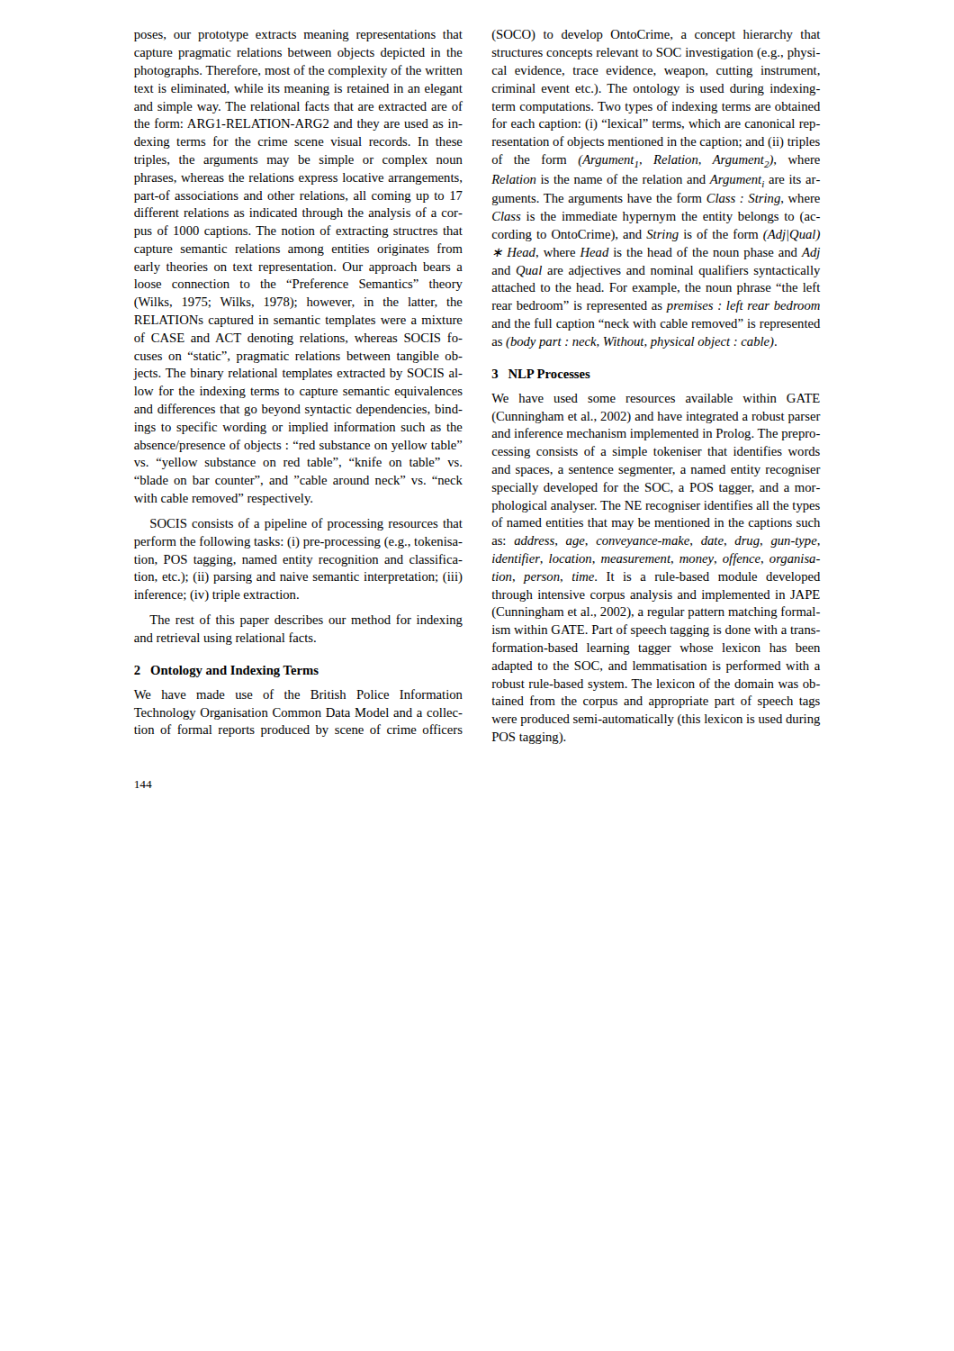poses, our prototype extracts meaning representations that capture pragmatic relations between objects depicted in the photographs. Therefore, most of the complexity of the written text is eliminated, while its meaning is retained in an elegant and simple way. The relational facts that are extracted are of the form: ARG1-RELATION-ARG2 and they are used as indexing terms for the crime scene visual records. In these triples, the arguments may be simple or complex noun phrases, whereas the relations express locative arrangements, part-of associations and other relations, all coming up to 17 different relations as indicated through the analysis of a corpus of 1000 captions. The notion of extracting structres that capture semantic relations among entities originates from early theories on text representation. Our approach bears a loose connection to the “Preference Semantics” theory (Wilks, 1975; Wilks, 1978); however, in the latter, the RELATIONs captured in semantic templates were a mixture of CASE and ACT denoting relations, whereas SOCIS focuses on “static”, pragmatic relations between tangible objects. The binary relational templates extracted by SOCIS allow for the indexing terms to capture semantic equivalences and differences that go beyond syntactic dependencies, bindings to specific wording or implied information such as the absence/presence of objects : “red substance on yellow table” vs. “yellow substance on red table”, “knife on table” vs. “blade on bar counter”, and ”cable around neck” vs. “neck with cable removed” respectively.
SOCIS consists of a pipeline of processing resources that perform the following tasks: (i) pre-processing (e.g., tokenisation, POS tagging, named entity recognition and classification, etc.); (ii) parsing and naive semantic interpretation; (iii) inference; (iv) triple extraction.
The rest of this paper describes our method for indexing and retrieval using relational facts.
2 Ontology and Indexing Terms
We have made use of the British Police Information Technology Organisation Common Data Model and a collection of formal reports produced by scene of crime officers (SOCO) to develop OntoCrime, a concept hierarchy that structures concepts relevant to SOC investigation (e.g., physical evidence, trace evidence, weapon, cutting instrument, criminal event etc.). The ontology is used during indexing-term computations. Two types of indexing terms are obtained for each caption: (i) “lexical” terms, which are canonical representation of objects mentioned in the caption; and (ii) triples of the form (Argument1, Relation, Argument2), where Relation is the name of the relation and Argumenti are its arguments. The arguments have the form Class : String, where Class is the immediate hypernym the entity belongs to (according to OntoCrime), and String is of the form (Adj|Qual) ∗ Head, where Head is the head of the noun phase and Adj and Qual are adjectives and nominal qualifiers syntactically attached to the head. For example, the noun phrase “the left rear bedroom” is represented as premises : left rear bedroom and the full caption “neck with cable removed” is represented as (body part : neck, Without, physical object : cable).
3 NLP Processes
We have used some resources available within GATE (Cunningham et al., 2002) and have integrated a robust parser and inference mechanism implemented in Prolog. The preprocessing consists of a simple tokeniser that identifies words and spaces, a sentence segmenter, a named entity recogniser specially developed for the SOC, a POS tagger, and a morphological analyser. The NE recogniser identifies all the types of named entities that may be mentioned in the captions such as: address, age, conveyance-make, date, drug, gun-type, identifier, location, measurement, money, offence, organisation, person, time. It is a rule-based module developed through intensive corpus analysis and implemented in JAPE (Cunningham et al., 2002), a regular pattern matching formalism within GATE. Part of speech tagging is done with a transformation-based learning tagger whose lexicon has been adapted to the SOC, and lemmatisation is performed with a robust rule-based system. The lexicon of the domain was obtained from the corpus and appropriate part of speech tags were produced semi-automatically (this lexicon is used during POS tagging).
144